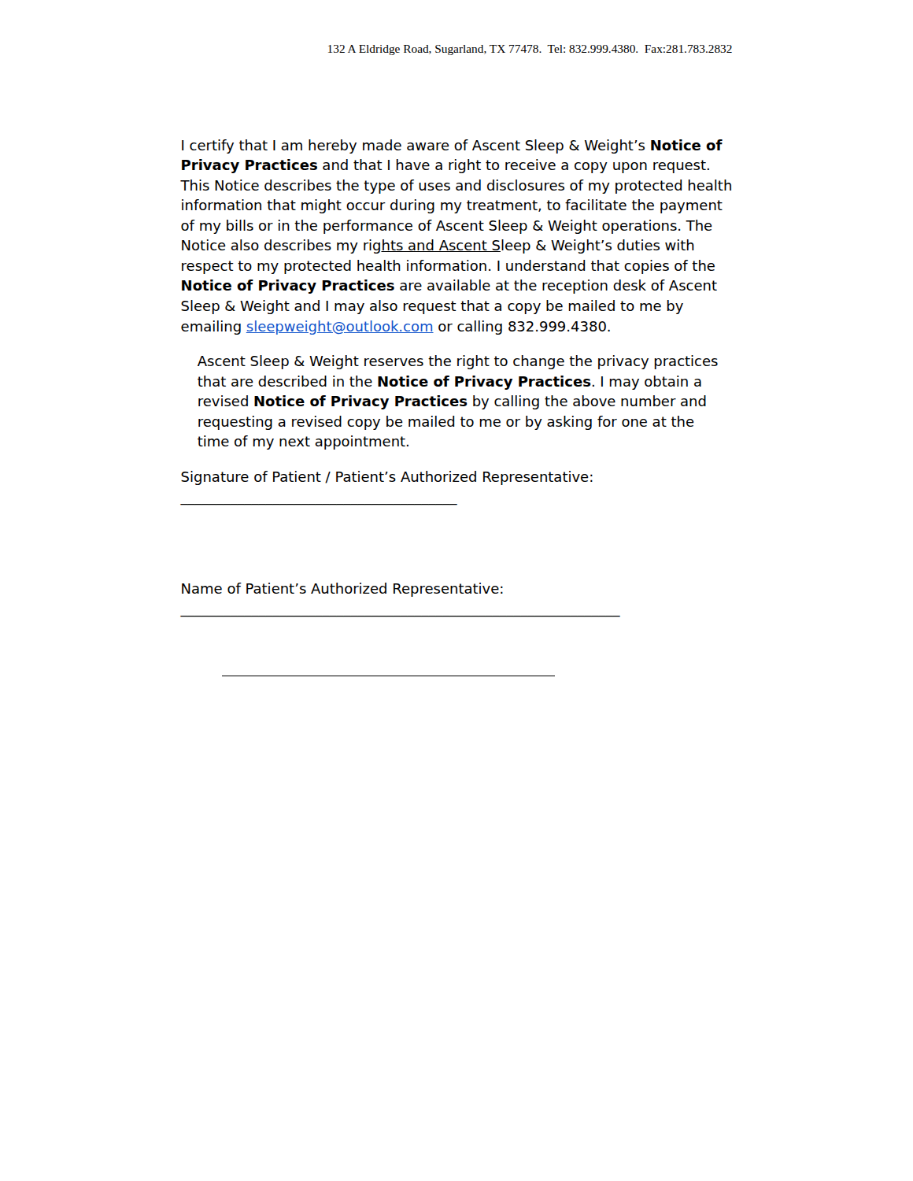132 A Eldridge Road, Sugarland, TX 77478. Tel: 832.999.4380. Fax:281.783.2832
I certify that I am hereby made aware of Ascent Sleep & Weight’s Notice of Privacy Practices and that I have a right to receive a copy upon request. This Notice describes the type of uses and disclosures of my protected health information that might occur during my treatment, to facilitate the payment of my bills or in the performance of Ascent Sleep & Weight operations. The Notice also describes my rights and Ascent Sleep & Weight’s duties with respect to my protected health information. I understand that copies of the Notice of Privacy Practices are available at the reception desk of Ascent Sleep & Weight and I may also request that a copy be mailed to me by emailing sleepweight@outlook.com or calling 832.999.4380.
Ascent Sleep & Weight reserves the right to change the privacy practices that are described in the Notice of Privacy Practices. I may obtain a revised Notice of Privacy Practices by calling the above number and requesting a revised copy be mailed to me or by asking for one at the time of my next appointment.
Signature of Patient / Patient’s Authorized Representative: _______________________________________
Name of Patient’s Authorized Representative: ______________________________________________________________